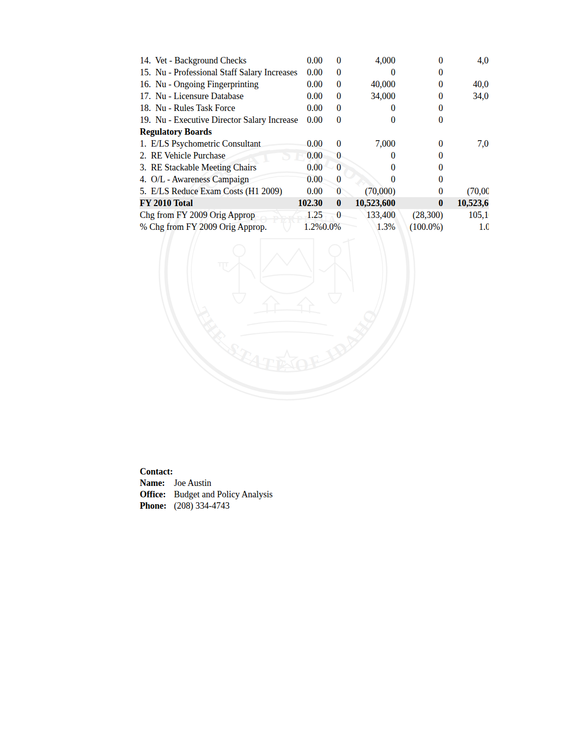GREAT SEAL OF THE STATE OF IDAHO ESTO PERPETUA
| 14. Vet - Background Checks | 0.00 | 0 | 4,000 | 0 | 4,000 |
| 15. Nu - Professional Staff Salary Increases | 0.00 | 0 | 0 | 0 | 0 |
| 16. Nu - Ongoing Fingerprinting | 0.00 | 0 | 40,000 | 0 | 40,000 |
| 17. Nu - Licensure Database | 0.00 | 0 | 34,000 | 0 | 34,000 |
| 18. Nu - Rules Task Force | 0.00 | 0 | 0 | 0 | 0 |
| 19. Nu - Executive Director Salary Increase | 0.00 | 0 | 0 | 0 | 0 |
| Regulatory Boards | | | | | |
| 1. E/LS Psychometric Consultant | 0.00 | 0 | 7,000 | 0 | 7,000 |
| 2. RE Vehicle Purchase | 0.00 | 0 | 0 | 0 | 0 |
| 3. RE Stackable Meeting Chairs | 0.00 | 0 | 0 | 0 | 0 |
| 4. O/L - Awareness Campaign | 0.00 | 0 | 0 | 0 | 0 |
| 5. E/LS Reduce Exam Costs (H1 2009) | 0.00 | 0 | (70,000) | 0 | (70,000) |
| FY 2010 Total | 102.30 | 0 | 10,523,600 | 0 | 10,523,600 |
| Chg from FY 2009 Orig Approp | 1.25 | 0 | 133,400 | (28,300) | 105,100 |
| % Chg from FY 2009 Orig Approp. | 1.2% | 0.0% | 1.3% | (100.0%) | 1.0% |
Contact:
Name: Joe Austin
Office: Budget and Policy Analysis
Phone:(208) 334-4743
Statement of Purpose / Fiscal Note
H 366